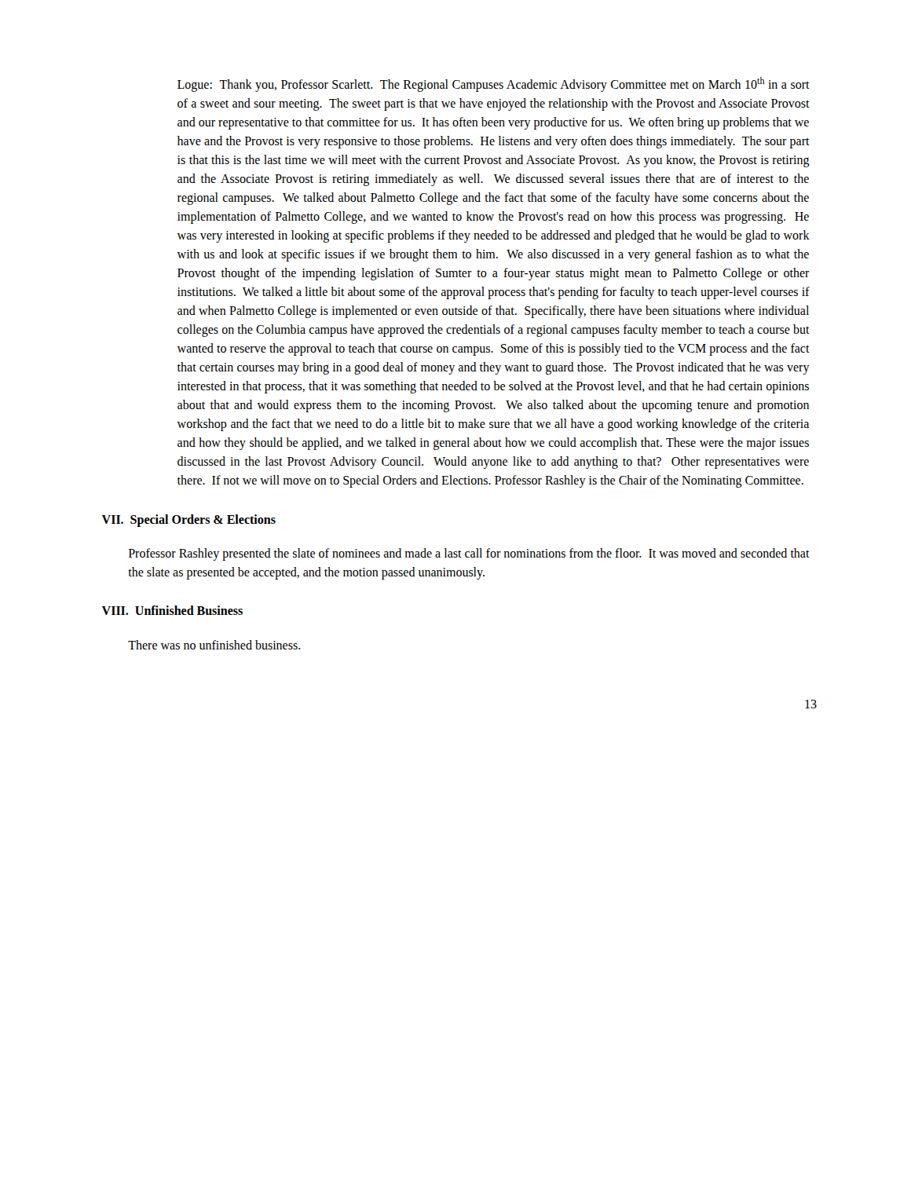Logue: Thank you, Professor Scarlett. The Regional Campuses Academic Advisory Committee met on March 10th in a sort of a sweet and sour meeting. The sweet part is that we have enjoyed the relationship with the Provost and Associate Provost and our representative to that committee for us. It has often been very productive for us. We often bring up problems that we have and the Provost is very responsive to those problems. He listens and very often does things immediately. The sour part is that this is the last time we will meet with the current Provost and Associate Provost. As you know, the Provost is retiring and the Associate Provost is retiring immediately as well. We discussed several issues there that are of interest to the regional campuses. We talked about Palmetto College and the fact that some of the faculty have some concerns about the implementation of Palmetto College, and we wanted to know the Provost's read on how this process was progressing. He was very interested in looking at specific problems if they needed to be addressed and pledged that he would be glad to work with us and look at specific issues if we brought them to him. We also discussed in a very general fashion as to what the Provost thought of the impending legislation of Sumter to a four-year status might mean to Palmetto College or other institutions. We talked a little bit about some of the approval process that's pending for faculty to teach upper-level courses if and when Palmetto College is implemented or even outside of that. Specifically, there have been situations where individual colleges on the Columbia campus have approved the credentials of a regional campuses faculty member to teach a course but wanted to reserve the approval to teach that course on campus. Some of this is possibly tied to the VCM process and the fact that certain courses may bring in a good deal of money and they want to guard those. The Provost indicated that he was very interested in that process, that it was something that needed to be solved at the Provost level, and that he had certain opinions about that and would express them to the incoming Provost. We also talked about the upcoming tenure and promotion workshop and the fact that we need to do a little bit to make sure that we all have a good working knowledge of the criteria and how they should be applied, and we talked in general about how we could accomplish that. These were the major issues discussed in the last Provost Advisory Council. Would anyone like to add anything to that? Other representatives were there. If not we will move on to Special Orders and Elections. Professor Rashley is the Chair of the Nominating Committee.
VII. Special Orders & Elections
Professor Rashley presented the slate of nominees and made a last call for nominations from the floor. It was moved and seconded that the slate as presented be accepted, and the motion passed unanimously.
VIII. Unfinished Business
There was no unfinished business.
13